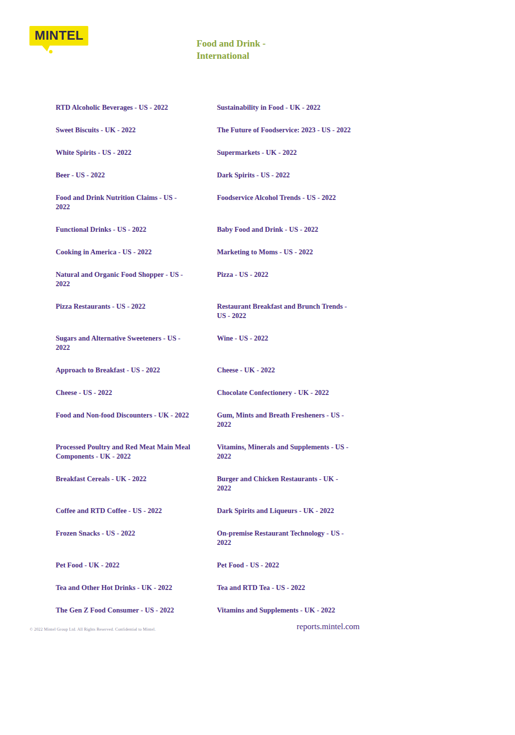MINTEL
Food and Drink -
International
RTD Alcoholic Beverages - US - 2022 Sustainability in Food - UK - 2022 Sweet Biscuits - UK - 2022 The Future of Foodservice: 2023 - US - 2022 White Spirits - US - 2022 Supermarkets - UK - 2022 Beer - US - 2022 Dark Spirits - US - 2022 Food and Drink Nutrition Claims - US - 2022 Foodservice Alcohol Trends - US - 2022 Functional Drinks - US - 2022 Baby Food and Drink - US - 2022 Cooking in America - US - 2022 Marketing to Moms - US - 2022 Natural and Organic Food Shopper - US - 2022 Pizza - US - 2022 Pizza Restaurants - US - 2022 Restaurant Breakfast and Brunch Trends - US - 2022 Sugars and Alternative Sweeteners - US - 2022 Wine - US - 2022 Approach to Breakfast - US - 2022 Cheese - UK - 2022 Cheese - US - 2022 Chocolate Confectionery - UK - 2022 Food and Non-food Discounters - UK - 2022 Gum, Mints and Breath Fresheners - US - 2022 Processed Poultry and Red Meat Main Meal Components - UK - 2022 Vitamins, Minerals and Supplements - US - 2022 Breakfast Cereals - UK - 2022 Burger and Chicken Restaurants - UK - 2022 Coffee and RTD Coffee - US - 2022 Dark Spirits and Liqueurs - UK - 2022 Frozen Snacks - US - 2022 On-premise Restaurant Technology - US - 2022 Pet Food - UK - 2022 Pet Food - US - 2022 Tea and Other Hot Drinks - UK - 2022 Tea and RTD Tea - US - 2022 The Gen Z Food Consumer - US - 2022 Vitamins and Supplements - UK - 2022
© 2022 Mintel Group Ltd. All Rights Reserved. Confidential to Mintel.
reports.mintel.com